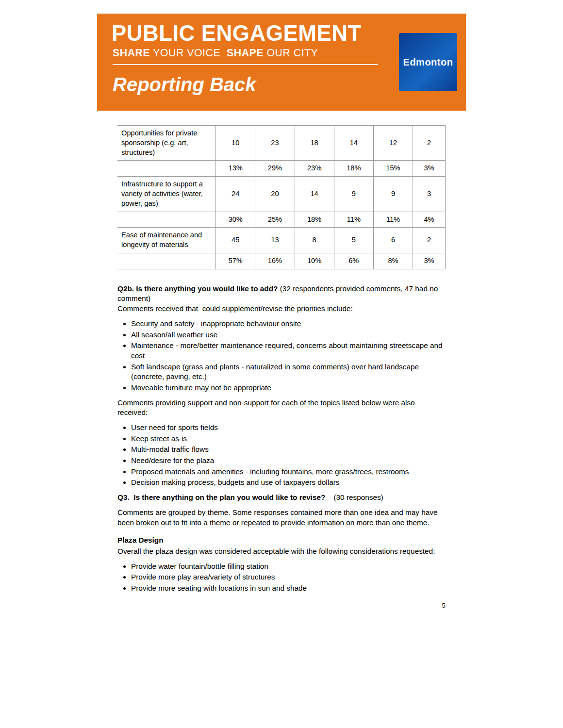PUBLIC ENGAGEMENT
SHARE YOUR VOICE SHAPE OUR CITY
Reporting Back
Edmonton
| Opportunities for private sponsorship (e.g. art, structures) | 10 | 23 | 18 | 14 | 12 | 2 |
| | 13% | 29% | 23% | 18% | 15% | 3% |
| Infrastructure to support a variety of activities (water, power, gas) | 24 | 20 | 14 | 9 | 9 | 3 |
| | 30% | 25% | 18% | 11% | 11% | 4% |
| Ease of maintenance and longevity of materials | 45 | 13 | 8 | 5 | 6 | 2 |
| | 57% | 16% | 10% | 6% | 8% | 3% |
Q2b. Is there anything you would like to add? (32 respondents provided comments, 47 had no comment)
Comments received that could supplement/revise the priorities include:
Security and safety - inappropriate behaviour onsite
All season/all weather use
Maintenance - more/better maintenance required, concerns about maintaining streetscape and cost
Soft landscape (grass and plants - naturalized in some comments) over hard landscape (concrete, paving, etc.)
Moveable furniture may not be appropriate
Comments providing support and non-support for each of the topics listed below were also received:
User need for sports fields
Keep street as-is
Multi-modal traffic flows
Need/desire for the plaza
Proposed materials and amenities - including fountains, more grass/trees, restrooms
Decision making process, budgets and use of taxpayers dollars
Q3. Is there anything on the plan you would like to revise? (30 responses)
Comments are grouped by theme. Some responses contained more than one idea and may have been broken out to fit into a theme or repeated to provide information on more than one theme.
Plaza Design
Overall the plaza design was considered acceptable with the following considerations requested:
Provide water fountain/bottle filling station
Provide more play area/variety of structures
Provide more seating with locations in sun and shade
5